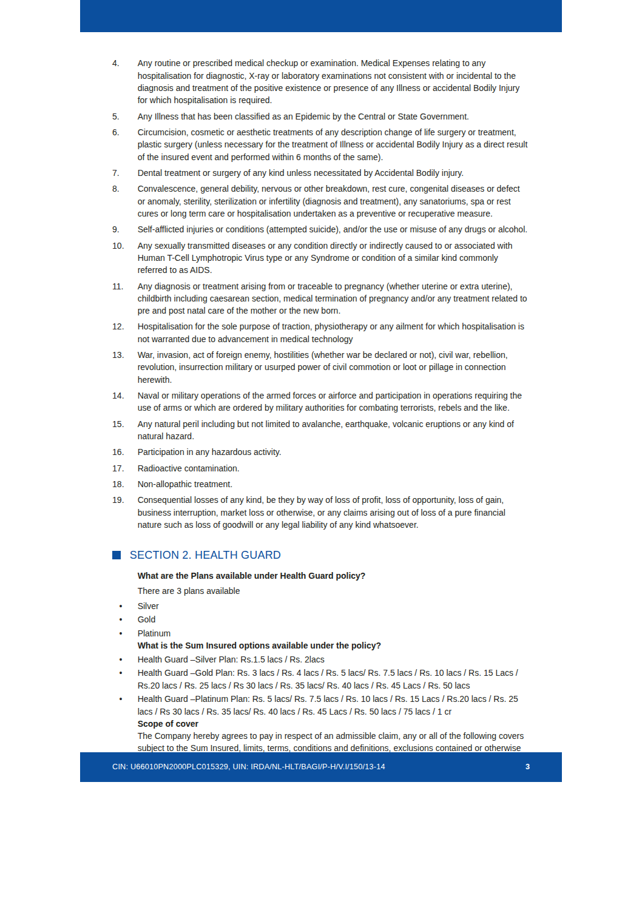4. Any routine or prescribed medical checkup or examination. Medical Expenses relating to any hospitalisation for diagnostic, X-ray or laboratory examinations not consistent with or incidental to the diagnosis and treatment of the positive existence or presence of any Illness or accidental Bodily Injury for which hospitalisation is required.
5. Any Illness that has been classified as an Epidemic by the Central or State Government.
6. Circumcision, cosmetic or aesthetic treatments of any description change of life surgery or treatment, plastic surgery (unless necessary for the treatment of Illness or accidental Bodily Injury as a direct result of the insured event and performed within 6 months of the same).
7. Dental treatment or surgery of any kind unless necessitated by Accidental Bodily injury.
8. Convalescence, general debility, nervous or other breakdown, rest cure, congenital diseases or defect or anomaly, sterility, sterilization or infertility (diagnosis and treatment), any sanatoriums, spa or rest cures or long term care or hospitalisation undertaken as a preventive or recuperative measure.
9. Self-afflicted injuries or conditions (attempted suicide), and/or the use or misuse of any drugs or alcohol.
10. Any sexually transmitted diseases or any condition directly or indirectly caused to or associated with Human T-Cell Lymphotropic Virus type or any Syndrome or condition of a similar kind commonly referred to as AIDS.
11. Any diagnosis or treatment arising from or traceable to pregnancy (whether uterine or extra uterine), childbirth including caesarean section, medical termination of pregnancy and/or any treatment related to pre and post natal care of the mother or the new born.
12. Hospitalisation for the sole purpose of traction, physiotherapy or any ailment for which hospitalisation is not warranted due to advancement in medical technology
13. War, invasion, act of foreign enemy, hostilities (whether war be declared or not), civil war, rebellion, revolution, insurrection military or usurped power of civil commotion or loot or pillage in connection herewith.
14. Naval or military operations of the armed forces or airforce and participation in operations requiring the use of arms or which are ordered by military authorities for combating terrorists, rebels and the like.
15. Any natural peril including but not limited to avalanche, earthquake, volcanic eruptions or any kind of natural hazard.
16. Participation in any hazardous activity.
17. Radioactive contamination.
18. Non-allopathic treatment.
19. Consequential losses of any kind, be they by way of loss of profit, loss of opportunity, loss of gain, business interruption, market loss or otherwise, or any claims arising out of loss of a pure financial nature such as loss of goodwill or any legal liability of any kind whatsoever.
SECTION 2. HEALTH GUARD
What are the Plans available under Health Guard policy?
There are 3 plans available
Silver
Gold
Platinum
What is the Sum Insured options available under the policy?
Health Guard –Silver Plan: Rs.1.5 lacs / Rs. 2lacs
Health Guard –Gold Plan: Rs. 3 lacs / Rs. 4 lacs / Rs. 5 lacs/ Rs. 7.5 lacs / Rs. 10 lacs / Rs. 15 Lacs / Rs.20 lacs / Rs. 25 lacs / Rs 30 lacs / Rs. 35 lacs/ Rs. 40 lacs / Rs. 45 Lacs / Rs. 50 lacs
Health Guard –Platinum Plan: Rs. 5 lacs/ Rs. 7.5 lacs / Rs. 10 lacs / Rs. 15 Lacs / Rs.20 lacs / Rs. 25 lacs / Rs 30 lacs / Rs. 35 lacs/ Rs. 40 lacs / Rs. 45 Lacs / Rs. 50 lacs / 75 lacs / 1 cr
Scope of cover
The Company hereby agrees to pay in respect of an admissible claim, any or all of the following covers subject to the Sum Insured, limits, terms, conditions and definitions, exclusions contained or otherwise expressed in this Policy.
CIN: U66010PN2000PLC015329, UIN: IRDA/NL-HLT/BAGI/P-H/V.I/150/13-14
3